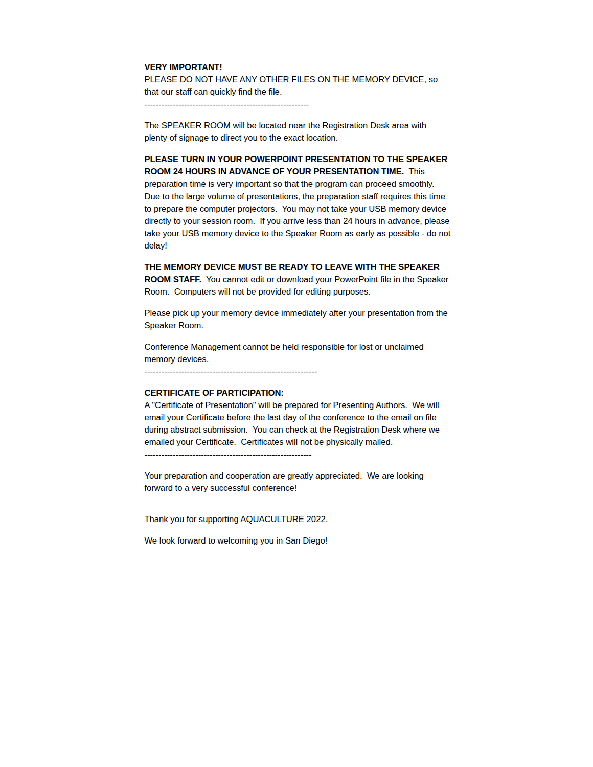VERY IMPORTANT!
PLEASE DO NOT HAVE ANY OTHER FILES ON THE MEMORY DEVICE, so that our staff can quickly find the file.
----------------------------------------------------------
The SPEAKER ROOM will be located near the Registration Desk area with plenty of signage to direct you to the exact location.
PLEASE TURN IN YOUR POWERPOINT PRESENTATION TO THE SPEAKER ROOM 24 HOURS IN ADVANCE OF YOUR PRESENTATION TIME. This preparation time is very important so that the program can proceed smoothly. Due to the large volume of presentations, the preparation staff requires this time to prepare the computer projectors. You may not take your USB memory device directly to your session room. If you arrive less than 24 hours in advance, please take your USB memory device to the Speaker Room as early as possible - do not delay!
THE MEMORY DEVICE MUST BE READY TO LEAVE WITH THE SPEAKER ROOM STAFF. You cannot edit or download your PowerPoint file in the Speaker Room. Computers will not be provided for editing purposes.
Please pick up your memory device immediately after your presentation from the Speaker Room.
Conference Management cannot be held responsible for lost or unclaimed memory devices.
-------------------------------------------------------------
CERTIFICATE OF PARTICIPATION:
A "Certificate of Presentation" will be prepared for Presenting Authors. We will email your Certificate before the last day of the conference to the email on file during abstract submission. You can check at the Registration Desk where we emailed your Certificate. Certificates will not be physically mailed.
-----------------------------------------------------------
Your preparation and cooperation are greatly appreciated. We are looking forward to a very successful conference!
Thank you for supporting AQUACULTURE 2022.
We look forward to welcoming you in San Diego!